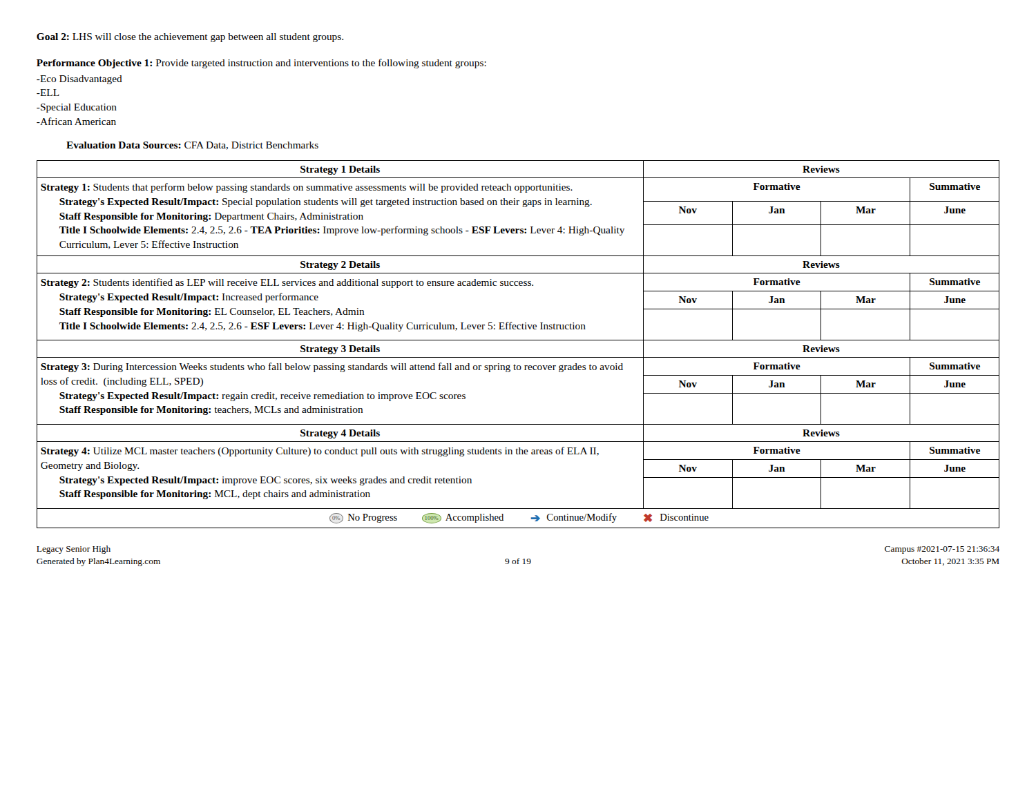Goal 2: LHS will close the achievement gap between all student groups.
Performance Objective 1: Provide targeted instruction and interventions to the following student groups:
-Eco Disadvantaged
-ELL
-Special Education
-African American
Evaluation Data Sources: CFA Data, District Benchmarks
| Strategy 1 Details | Reviews |
| Strategy 1: Students that perform below passing standards on summative assessments will be provided reteach opportunities. Strategy's Expected Result/Impact: Special population students will get targeted instruction based on their gaps in learning. Staff Responsible for Monitoring: Department Chairs, Administration Title I Schoolwide Elements: 2.4, 2.5, 2.6 - TEA Priorities: Improve low-performing schools - ESF Levers: Lever 4: High-Quality Curriculum, Lever 5: Effective Instruction | Formative | Summative |
| Nov | Jan | Mar | June |
| Strategy 2 Details | Reviews |
| Strategy 2: Students identified as LEP will receive ELL services and additional support to ensure academic success. Strategy's Expected Result/Impact: Increased performance Staff Responsible for Monitoring: EL Counselor, EL Teachers, Admin Title I Schoolwide Elements: 2.4, 2.5, 2.6 - ESF Levers: Lever 4: High-Quality Curriculum, Lever 5: Effective Instruction | Formative | Summative |
| Nov | Jan | Mar | June |
| Strategy 3 Details | Reviews |
| Strategy 3: During Intercession Weeks students who fall below passing standards will attend fall and or spring to recover grades to avoid loss of credit. (including ELL, SPED) Strategy's Expected Result/Impact: regain credit, receive remediation to improve EOC scores Staff Responsible for Monitoring: teachers, MCLs and administration | Formative | Summative |
| Nov | Jan | Mar | June |
| Strategy 4 Details | Reviews |
| Strategy 4: Utilize MCL master teachers (Opportunity Culture) to conduct pull outs with struggling students in the areas of ELA II, Geometry and Biology. Strategy's Expected Result/Impact: improve EOC scores, six weeks grades and credit retention Staff Responsible for Monitoring: MCL, dept chairs and administration | Formative | Summative |
| Nov | Jan | Mar | June |
| 0% No Progress 100% Accomplished ➔ Continue/Modify ✖ Discontinue |
| Legacy Senior High | | Campus #2021-07-15 21:36:34 |
| Generated by Plan4Learning.com | 9 of 19 | October 11, 2021 3:35 PM |